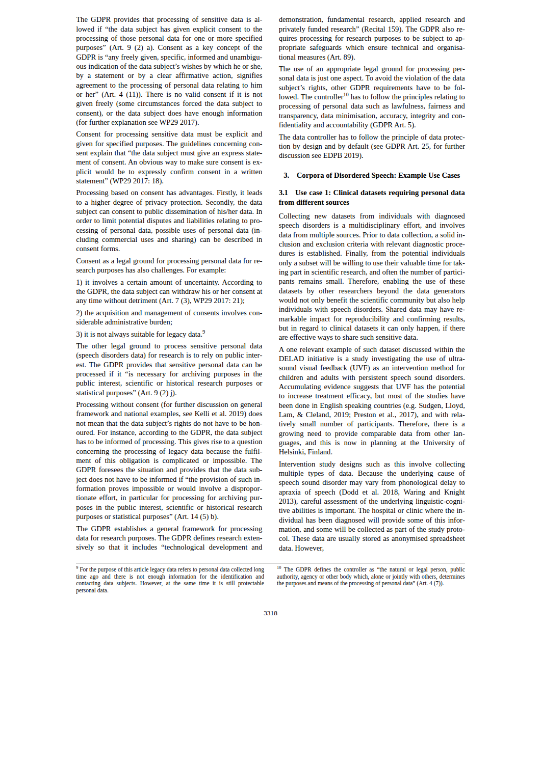The GDPR provides that processing of sensitive data is allowed if “the data subject has given explicit consent to the processing of those personal data for one or more specified purposes” (Art. 9 (2) a). Consent as a key concept of the GDPR is “any freely given, specific, informed and unambiguous indication of the data subject’s wishes by which he or she, by a statement or by a clear affirmative action, signifies agreement to the processing of personal data relating to him or her” (Art. 4 (11)). There is no valid consent if it is not given freely (some circumstances forced the data subject to consent), or the data subject does have enough information (for further explanation see WP29 2017).
Consent for processing sensitive data must be explicit and given for specified purposes. The guidelines concerning consent explain that “the data subject must give an express statement of consent. An obvious way to make sure consent is explicit would be to expressly confirm consent in a written statement” (WP29 2017: 18).
Processing based on consent has advantages. Firstly, it leads to a higher degree of privacy protection. Secondly, the data subject can consent to public dissemination of his/her data. In order to limit potential disputes and liabilities relating to processing of personal data, possible uses of personal data (including commercial uses and sharing) can be described in consent forms.
Consent as a legal ground for processing personal data for research purposes has also challenges. For example:
1) it involves a certain amount of uncertainty. According to the GDPR, the data subject can withdraw his or her consent at any time without detriment (Art. 7 (3), WP29 2017: 21);
2) the acquisition and management of consents involves considerable administrative burden;
3) it is not always suitable for legacy data.9
The other legal ground to process sensitive personal data (speech disorders data) for research is to rely on public interest. The GDPR provides that sensitive personal data can be processed if it “is necessary for archiving purposes in the public interest, scientific or historical research purposes or statistical purposes” (Art. 9 (2) j).
Processing without consent (for further discussion on general framework and national examples, see Kelli et al. 2019) does not mean that the data subject’s rights do not have to be honoured. For instance, according to the GDPR, the data subject has to be informed of processing. This gives rise to a question concerning the processing of legacy data because the fulfilment of this obligation is complicated or impossible. The GDPR foresees the situation and provides that the data subject does not have to be informed if “the provision of such information proves impossible or would involve a disproportionate effort, in particular for processing for archiving purposes in the public interest, scientific or historical research purposes or statistical purposes” (Art. 14 (5) b).
The GDPR establishes a general framework for processing data for research purposes. The GDPR defines research extensively so that it includes “technological development and demonstration, fundamental research, applied research and privately funded research” (Recital 159). The GDPR also requires processing for research purposes to be subject to appropriate safeguards which ensure technical and organisational measures (Art. 89).
The use of an appropriate legal ground for processing personal data is just one aspect. To avoid the violation of the data subject’s rights, other GDPR requirements have to be followed. The controller10 has to follow the principles relating to processing of personal data such as lawfulness, fairness and transparency, data minimisation, accuracy, integrity and confidentiality and accountability (GDPR Art. 5).
The data controller has to follow the principle of data protection by design and by default (see GDPR Art. 25, for further discussion see EDPB 2019).
3. Corpora of Disordered Speech: Example Use Cases
3.1 Use case 1: Clinical datasets requiring personal data from different sources
Collecting new datasets from individuals with diagnosed speech disorders is a multidisciplinary effort, and involves data from multiple sources. Prior to data collection, a solid inclusion and exclusion criteria with relevant diagnostic procedures is established. Finally, from the potential individuals only a subset will be willing to use their valuable time for taking part in scientific research, and often the number of participants remains small. Therefore, enabling the use of these datasets by other researchers beyond the data generators would not only benefit the scientific community but also help individuals with speech disorders. Shared data may have remarkable impact for reproducibility and confirming results, but in regard to clinical datasets it can only happen, if there are effective ways to share such sensitive data.
A one relevant example of such dataset discussed within the DELAD initiative is a study investigating the use of ultrasound visual feedback (UVF) as an intervention method for children and adults with persistent speech sound disorders. Accumulating evidence suggests that UVF has the potential to increase treatment efficacy, but most of the studies have been done in English speaking countries (e.g. Sudgen, Lloyd, Lam, & Cleland, 2019; Preston et al., 2017), and with relatively small number of participants. Therefore, there is a growing need to provide comparable data from other languages, and this is now in planning at the University of Helsinki, Finland.
Intervention study designs such as this involve collecting multiple types of data. Because the underlying cause of speech sound disorder may vary from phonological delay to apraxia of speech (Dodd et al. 2018, Waring and Knight 2013), careful assessment of the underlying linguistic-cognitive abilities is important. The hospital or clinic where the individual has been diagnosed will provide some of this information, and some will be collected as part of the study protocol. These data are usually stored as anonymised spreadsheet data. However,
9 For the purpose of this article legacy data refers to personal data collected long time ago and there is not enough information for the identification and contacting data subjects. However, at the same time it is still protectable personal data.
10 The GDPR defines the controller as “the natural or legal person, public authority, agency or other body which, alone or jointly with others, determines the purposes and means of the processing of personal data” (Art. 4 (7)).
3318